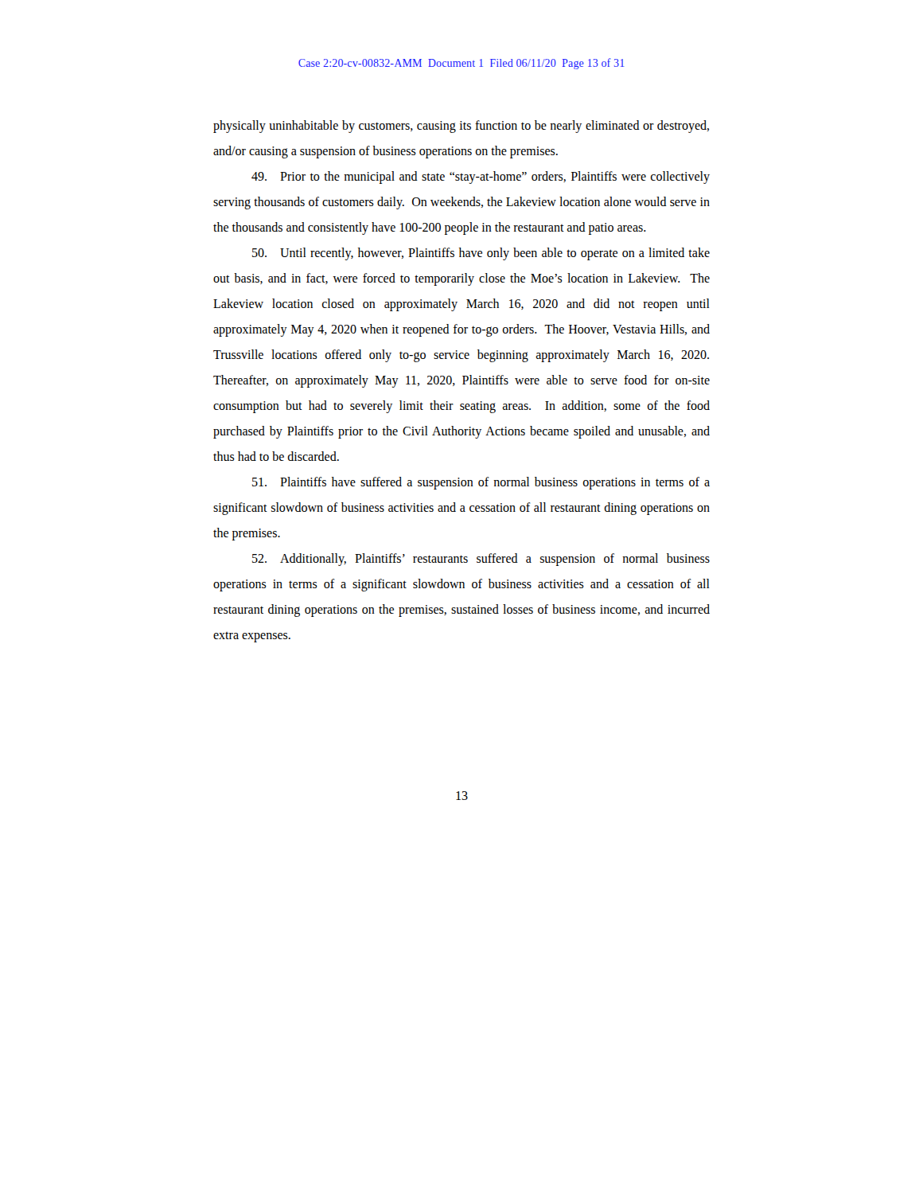Case 2:20-cv-00832-AMM Document 1 Filed 06/11/20 Page 13 of 31
physically uninhabitable by customers, causing its function to be nearly eliminated or destroyed, and/or causing a suspension of business operations on the premises.
49. Prior to the municipal and state “stay-at-home” orders, Plaintiffs were collectively serving thousands of customers daily. On weekends, the Lakeview location alone would serve in the thousands and consistently have 100-200 people in the restaurant and patio areas.
50. Until recently, however, Plaintiffs have only been able to operate on a limited take out basis, and in fact, were forced to temporarily close the Moe’s location in Lakeview. The Lakeview location closed on approximately March 16, 2020 and did not reopen until approximately May 4, 2020 when it reopened for to-go orders. The Hoover, Vestavia Hills, and Trussville locations offered only to-go service beginning approximately March 16, 2020. Thereafter, on approximately May 11, 2020, Plaintiffs were able to serve food for on-site consumption but had to severely limit their seating areas. In addition, some of the food purchased by Plaintiffs prior to the Civil Authority Actions became spoiled and unusable, and thus had to be discarded.
51. Plaintiffs have suffered a suspension of normal business operations in terms of a significant slowdown of business activities and a cessation of all restaurant dining operations on the premises.
52. Additionally, Plaintiffs’ restaurants suffered a suspension of normal business operations in terms of a significant slowdown of business activities and a cessation of all restaurant dining operations on the premises, sustained losses of business income, and incurred extra expenses.
13